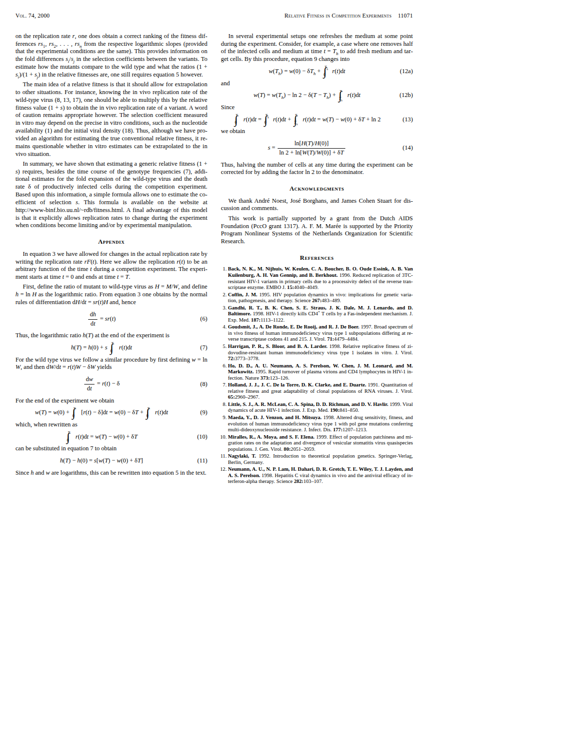Vol. 74, 2000 Relative Fitness in Competition Experiments 11071
on the replication rate r, one does obtain a correct ranking of the fitness differences rs1, rs2, . . . , rsn from the respective logarithmic slopes (provided that the experimental conditions are the same). This provides information on the fold differences si/sj in the selection coefficients between the variants. To estimate how the mutants compare to the wild type and what the ratios (1 + si)/(1 + sj) in the relative fitnesses are, one still requires equation 5 however.
The main idea of a relative fitness is that it should allow for extrapolation to other situations. For instance, knowing the in vivo replication rate of the wild-type virus (8, 13, 17), one should be able to multiply this by the relative fitness value (1 + s) to obtain the in vivo replication rate of a variant. A word of caution remains appropriate however. The selection coefficient measured in vitro may depend on the precise in vitro conditions, such as the nucleotide availability (1) and the initial viral density (18). Thus, although we have provided an algorithm for estimating the true conventional relative fitness, it remains questionable whether in vitro estimates can be extrapolated to the in vivo situation.
In summary, we have shown that estimating a generic relative fitness (1 + s) requires, besides the time course of the genotype frequencies (7), additional estimates for the fold expansion of the wild-type virus and the death rate δ of productively infected cells during the competition experiment. Based upon this information, a simple formula allows one to estimate the coefficient of selection s. This formula is available on the website at http://www-binf.bio.uu.nl/~rdb/fitness.html. A final advantage of this model is that it explicitly allows replication rates to change during the experiment when conditions become limiting and/or by experimental manipulation.
Appendix
In equation 3 we have allowed for changes in the actual replication rate by writing the replication rate rF(t). Here we allow the replication r(t) to be an arbitrary function of the time t during a competition experiment. The experiment starts at time t = 0 and ends at time t = T.
First, define the ratio of mutant to wild-type virus as H = M/W, and define h = ln H as the logarithmic ratio. From equation 3 one obtains by the normal rules of differentiation dH/dt = sr(t)H and, hence
dh dt = sr(t)
(6)
Thus, the logarithmic ratio h(T) at the end of the experiment is
h(T) = h(0) + s ∫T 0 r(t)dt
(7)
For the wild type virus we follow a similar procedure by first defining w = ln W, and then dW/dt = r(t)W − δW yields
dw dt = r(t) − δ
(8)
For the end of the experiment we obtain
w(T) = w(0) + ∫T 0 [r(t) − δ]dt = w(0) − δT + ∫T 0 r(t)dt
(9)
which, when rewritten as
∫T 0 r(t)dt = w(T) − w(0) + δT
(10)
can be substituted in equation 7 to obtain
h(T) − h(0) = s[w(T) − w(0) + δT]
(11)
Since h and w are logarithms, this can be rewritten into equation 5 in the text.
In several experimental setups one refreshes the medium at some point during the experiment. Consider, for example, a case where one removes half of the infected cells and medium at time t = Th to add fresh medium and target cells. By this procedure, equation 9 changes into
w(Th) = w(0) − δTh + ∫Th 0 r(t)dt
(12a)
and
w(T) = w(Th) − ln 2 − δ(T − Th) + ∫TTh r(t)dt
(12b)
Since
∫T 0 r(t)dt = ∫Th 0 r(t)dt + ∫TTh r(t)dt = w(T) − w(0) + δT + ln 2
(13)
we obtain
s = ln[H(T)/H(0)] ln 2 + ln[W(T)/W(0)] + δT
(14)
Thus, halving the number of cells at any time during the experiment can be corrected for by adding the factor ln 2 to the denominator.
Acknowledgments
We thank André Noest, José Borghans, and James Cohen Stuart for discussion and comments.
This work is partially supported by a grant from the Dutch AIDS Foundation (PccO grant 1317). A. F. M. Marée is supported by the Priority Program Nonlinear Systems of the Netherlands Organization for Scientific Research.
References
Back, N. K., M. Nijhuis, W. Keulen, C. A. Boucher, B. O. Oude Essink, A. B. Van Kuilenburg, A. H. Van Gennip, and B. Berkhout. 1996. Reduced replication of 3TC-resistant HIV-1 variants in primary cells due to a processivity defect of the reverse transcriptase enzyme. EMBO J. 15: 4040–4049.
Coffin, J. M. 1995. HIV population dynamics in vivo: implications for genetic variation, pathogenesis, and therapy. Science 267: 483–489.
Gandhi, R. T., B. K. Chen, S. E. Straus, J. K. Dale, M. J. Lenardo, and D. Baltimore. 1998. HIV-1 directly kills CD4+ T cells by a Fas-independent mechanism. J. Exp. Med. 187: 1113–1122.
Goudsmit, J., A. De Ronde, E. De Rooij, and R. J. De Boer. 1997. Broad spectrum of in vivo fitness of human immunodeficiency virus type 1 subpopulations differing at reverse transcriptase codons 41 and 215. J. Virol. 71: 4479–4484.
Harrigan, P. R., S. Bloor, and B. A. Larder. 1998. Relative replicative fitness of zidovudine-resistant human immunodeficiency virus type 1 isolates in vitro. J. Virol. 72: 3773–3778.
Ho, D. D., A. U. Neumann, A. S. Perelson, W. Chen, J. M. Leonard, and M. Markowitz. 1995. Rapid turnover of plasma virions and CD4 lymphocytes in HIV-1 infection. Nature 373: 123–126.
Holland, J. J., J. C. De la Torre, D. K. Clarke, and E. Duarte. 1991. Quantitation of relative fitness and great adaptability of clonal populations of RNA viruses. J. Virol. 65: 2960–2967.
Little, S. J., A. R. McLean, C. A. Spina, D. D. Richman, and D. V. Havlir. 1999. Viral dynamics of acute HIV-1 infection. J. Exp. Med. 190: 841–850.
Maeda, Y., D. J. Venzon, and H. Mitsuya. 1998. Altered drug sensitivity, fitness, and evolution of human immunodeficiency virus type 1 with pol gene mutations conferring multi-dideoxynucleoside resistance. J. Infect. Dis. 177: 1207–1213.
Miralles, R., A. Moya, and S. F. Elena. 1999. Effect of population patchiness and migration rates on the adaptation and divergence of vesicular stomatitis virus quasispecies populations. J. Gen. Virol. 80: 2051–2059.
Nagylaki, T. 1992. Introduction to theoretical population genetics. Springer-Verlag, Berlin, Germany.
Neumann, A. U., N. P. Lam, H. Dahari, D. R. Gretch, T. E. Wiley, T. J. Layden, and A. S. Perelson. 1998. Hepatitis C viral dynamics in vivo and the antiviral efficacy of interferon-alpha therapy. Science 282: 103–107.